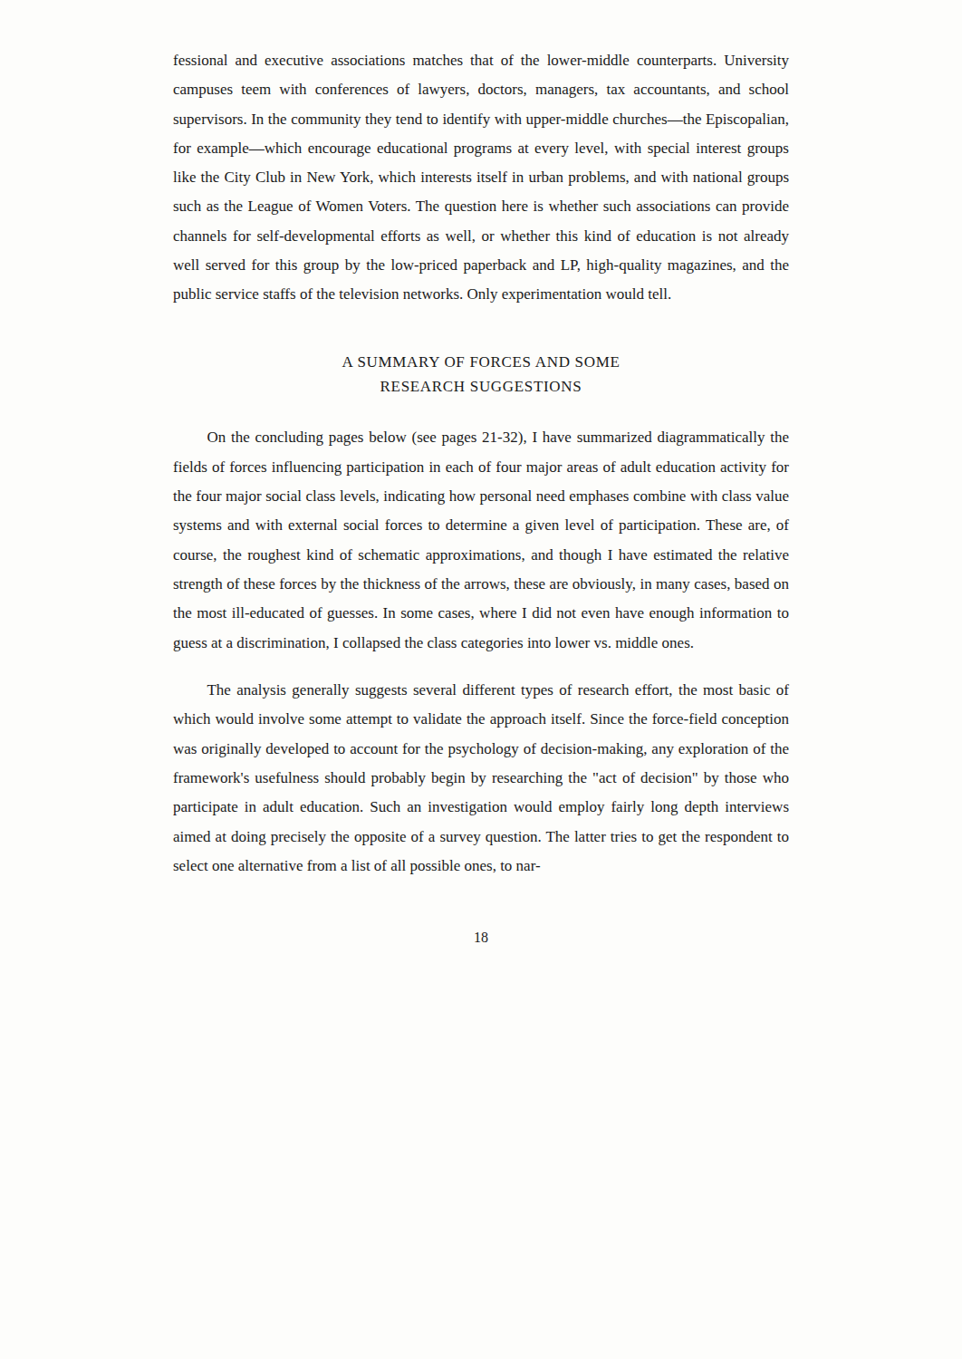fessional and executive associations matches that of the lower-middle counterparts. University campuses teem with conferences of lawyers, doctors, managers, tax accountants, and school supervisors. In the community they tend to identify with upper-middle churches—the Episcopalian, for example—which encourage educational programs at every level, with special interest groups like the City Club in New York, which interests itself in urban problems, and with national groups such as the League of Women Voters. The question here is whether such associations can provide channels for self-developmental efforts as well, or whether this kind of education is not already well served for this group by the low-priced paperback and LP, high-quality magazines, and the public service staffs of the television networks. Only experimentation would tell.
A Summary of Forces and Some
Research Suggestions
On the concluding pages below (see pages 21-32), I have summarized diagrammatically the fields of forces influencing participation in each of four major areas of adult education activity for the four major social class levels, indicating how personal need emphases combine with class value systems and with external social forces to determine a given level of participation. These are, of course, the roughest kind of schematic approximations, and though I have estimated the relative strength of these forces by the thickness of the arrows, these are obviously, in many cases, based on the most ill-educated of guesses. In some cases, where I did not even have enough information to guess at a discrimination, I collapsed the class categories into lower vs. middle ones.
The analysis generally suggests several different types of research effort, the most basic of which would involve some attempt to validate the approach itself. Since the force-field conception was originally developed to account for the psychology of decision-making, any exploration of the framework's usefulness should probably begin by researching the "act of decision" by those who participate in adult education. Such an investigation would employ fairly long depth interviews aimed at doing precisely the opposite of a survey question. The latter tries to get the respondent to select one alternative from a list of all possible ones, to nar-
18